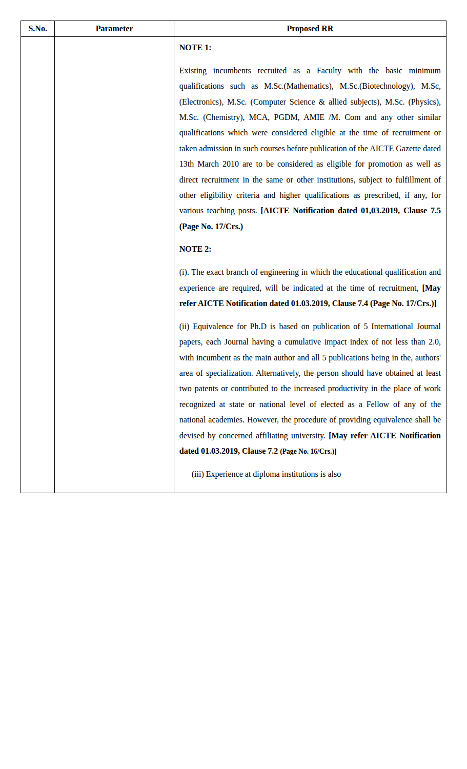| S.No. | Parameter | Proposed RR |
| --- | --- | --- |
| | | NOTE 1: Existing incumbents recruited as a Faculty with the basic minimum qualifications such as M.Sc.(Mathematics), M.Sc.(Biotechnology), M.Sc, (Electronics), M.Sc. (Computer Science & allied subjects), M.Sc. (Physics), M.Sc. (Chemistry), MCA, PGDM, AMIE /M. Com and any other similar qualifications which were considered eligible at the time of recruitment or taken admission in such courses before publication of the AICTE Gazette dated 13th March 2010 are to be considered as eligible for promotion as well as direct recruitment in the same or other institutions, subject to fulfillment of other eligibility criteria and higher qualifications as prescribed, if any, for various teaching posts. [AICTE Notification dated 01,03.2019, Clause 7.5 (Page No. 17/Crs.) NOTE 2: (i). The exact branch of engineering in which the educational qualification and experience are required, will be indicated at the time of recruitment, [May refer AICTE Notification dated 01.03.2019, Clause 7.4 (Page No. 17/Crs.)] (ii) Equivalence for Ph.D is based on publication of 5 International Journal papers, each Journal having a cumulative impact index of not less than 2.0, with incumbent as the main author and all 5 publications being in the, authors' area of specialization. Alternatively, the person should have obtained at least two patents or contributed to the increased productivity in the place of work recognized at state or national level of elected as a Fellow of any of the national academies. However, the procedure of providing equivalence shall be devised by concerned affiliating university. [May refer AICTE Notification dated 01.03.2019, Clause 7.2 (Page No. 16/Crs.)] (iii) Experience at diploma institutions is also |